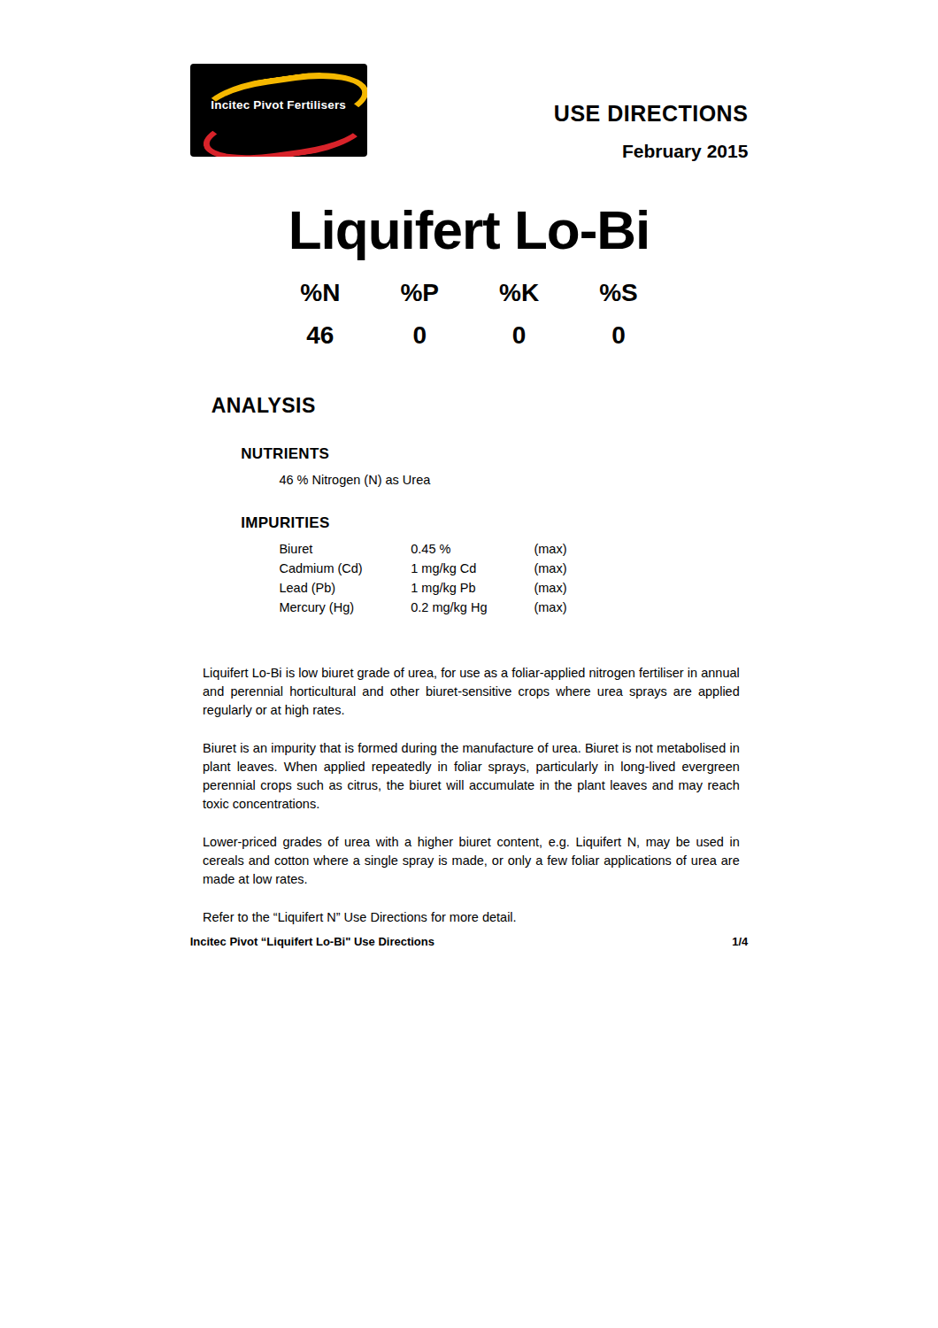Incitec Pivot Fertilisers
USE DIRECTIONS
February 2015
Liquifert Lo-Bi
| %N | %P | %K | %S |
| 46 | 0 | 0 | 0 |
ANALYSIS
NUTRIENTS
46 % Nitrogen (N) as Urea
IMPURITIES
| Biuret | 0.45 % | (max) |
| Cadmium (Cd) | 1 mg/kg Cd | (max) |
| Lead (Pb) | 1 mg/kg Pb | (max) |
| Mercury (Hg) | 0.2 mg/kg Hg | (max) |
Liquifert Lo-Bi is low biuret grade of urea, for use as a foliar-applied nitrogen fertiliser in annual and perennial horticultural and other biuret-sensitive crops where urea sprays are applied regularly or at high rates.
Biuret is an impurity that is formed during the manufacture of urea. Biuret is not metabolised in plant leaves. When applied repeatedly in foliar sprays, particularly in long-lived evergreen perennial crops such as citrus, the biuret will accumulate in the plant leaves and may reach toxic concentrations.
Lower-priced grades of urea with a higher biuret content, e.g. Liquifert N, may be used in cereals and cotton where a single spray is made, or only a few foliar applications of urea are made at low rates.
Refer to the “Liquifert N” Use Directions for more detail.
Incitec Pivot “Liquifert Lo-Bi" Use Directions
1/4